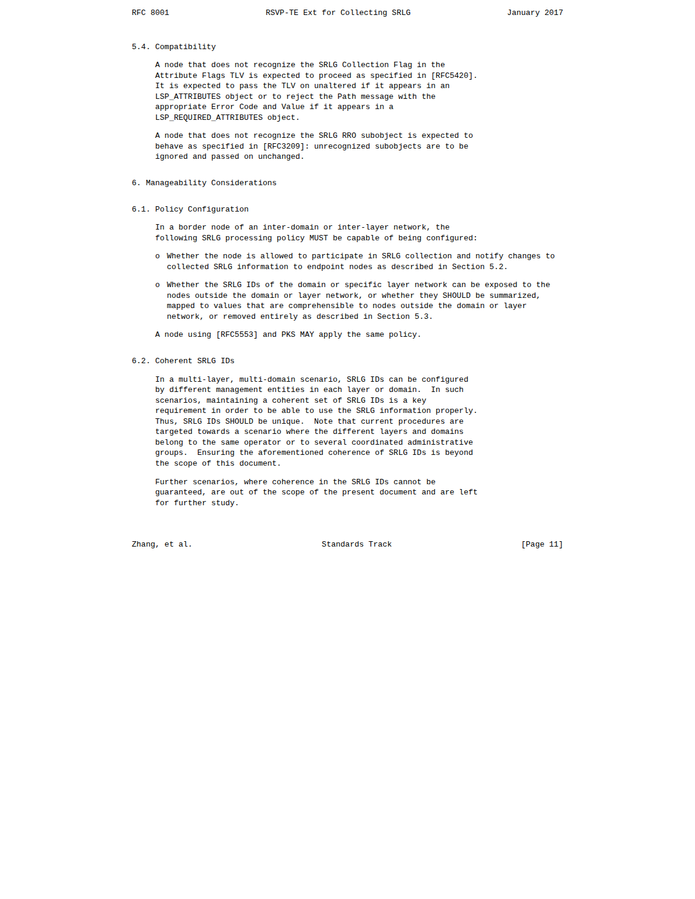RFC 8001 RSVP-TE Ext for Collecting SRLG January 2017
5.4. Compatibility
A node that does not recognize the SRLG Collection Flag in the Attribute Flags TLV is expected to proceed as specified in [RFC5420]. It is expected to pass the TLV on unaltered if it appears in an LSP_ATTRIBUTES object or to reject the Path message with the appropriate Error Code and Value if it appears in a LSP_REQUIRED_ATTRIBUTES object.
A node that does not recognize the SRLG RRO subobject is expected to behave as specified in [RFC3209]: unrecognized subobjects are to be ignored and passed on unchanged.
6. Manageability Considerations
6.1. Policy Configuration
In a border node of an inter-domain or inter-layer network, the following SRLG processing policy MUST be capable of being configured:
Whether the node is allowed to participate in SRLG collection and notify changes to collected SRLG information to endpoint nodes as described in Section 5.2.
Whether the SRLG IDs of the domain or specific layer network can be exposed to the nodes outside the domain or layer network, or whether they SHOULD be summarized, mapped to values that are comprehensible to nodes outside the domain or layer network, or removed entirely as described in Section 5.3.
A node using [RFC5553] and PKS MAY apply the same policy.
6.2. Coherent SRLG IDs
In a multi-layer, multi-domain scenario, SRLG IDs can be configured by different management entities in each layer or domain. In such scenarios, maintaining a coherent set of SRLG IDs is a key requirement in order to be able to use the SRLG information properly. Thus, SRLG IDs SHOULD be unique. Note that current procedures are targeted towards a scenario where the different layers and domains belong to the same operator or to several coordinated administrative groups. Ensuring the aforementioned coherence of SRLG IDs is beyond the scope of this document.
Further scenarios, where coherence in the SRLG IDs cannot be guaranteed, are out of the scope of the present document and are left for further study.
Zhang, et al. Standards Track [Page 11]